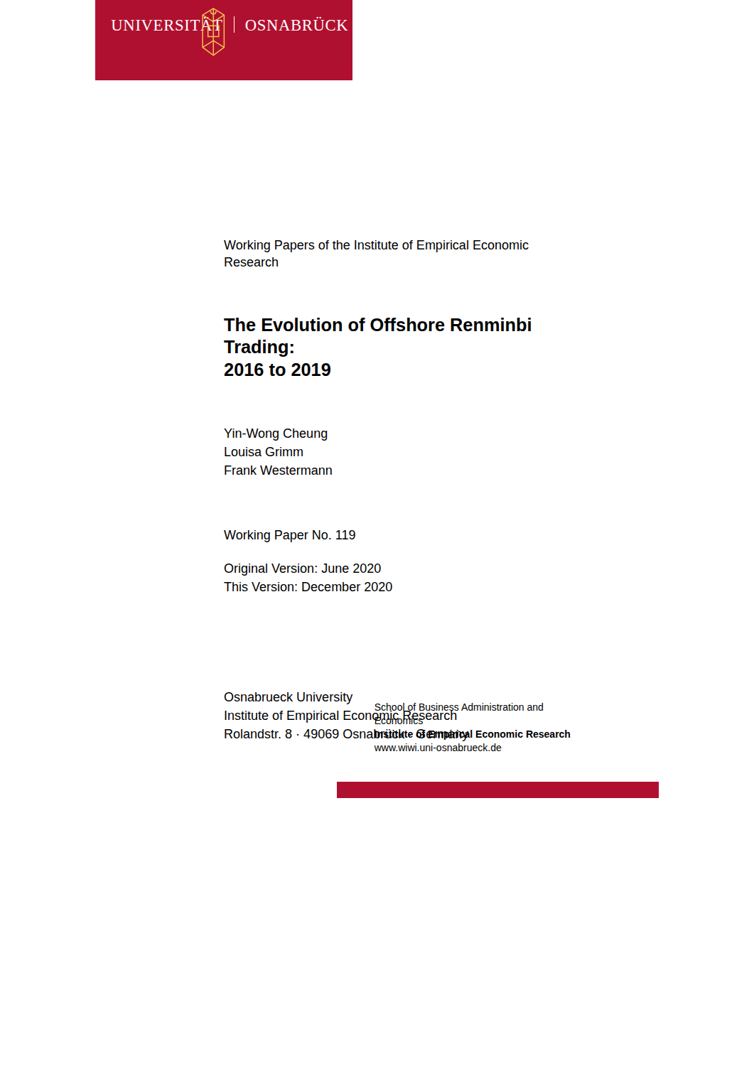UNIVERSITÄT OSNABRÜCK
Working Papers of the Institute of Empirical Economic Research
The Evolution of Offshore Renminbi Trading:
2016 to 2019
Yin-Wong Cheung
Louisa Grimm
Frank Westermann
Working Paper No. 119
Original Version: June 2020
This Version: December 2020
Osnabrueck University
Institute of Empirical Economic Research
Rolandstr. 8 · 49069 Osnabrück · Germany
School of Business Administration and
Economics
Institute of Empirical Economic Research
www.wiwi.uni-osnabrueck.de